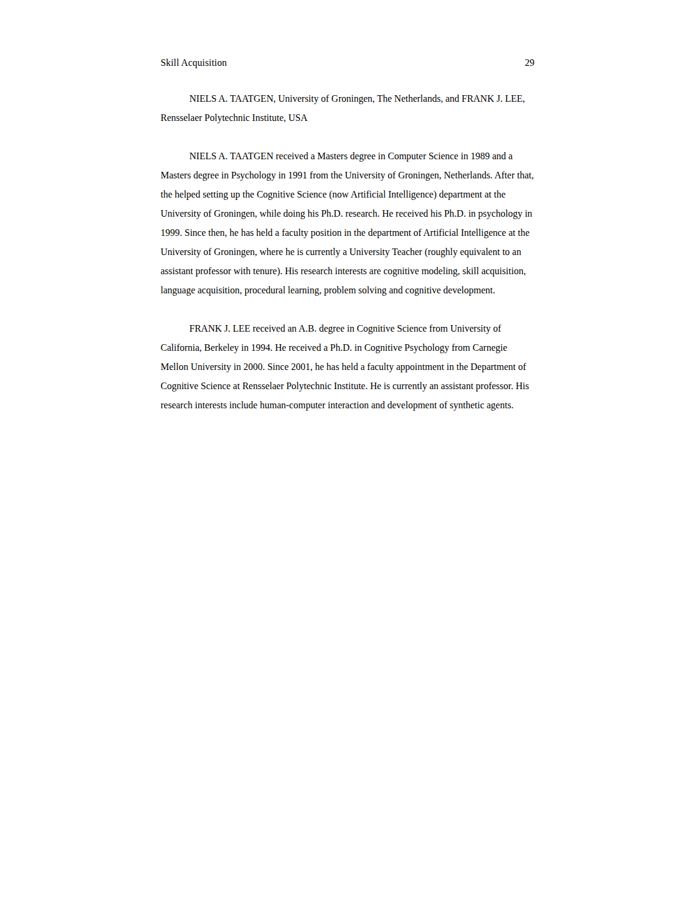Skill Acquisition 29
NIELS A. TAATGEN, University of Groningen, The Netherlands, and FRANK J. LEE, Rensselaer Polytechnic Institute, USA
NIELS A. TAATGEN received a Masters degree in Computer Science in 1989 and a Masters degree in Psychology in 1991 from the University of Groningen, Netherlands. After that, the helped setting up the Cognitive Science (now Artificial Intelligence) department at the University of Groningen, while doing his Ph.D. research. He received his Ph.D. in psychology in 1999. Since then, he has held a faculty position in the department of Artificial Intelligence at the University of Groningen, where he is currently a University Teacher (roughly equivalent to an assistant professor with tenure). His research interests are cognitive modeling, skill acquisition, language acquisition, procedural learning, problem solving and cognitive development.
FRANK J. LEE received an A.B. degree in Cognitive Science from University of California, Berkeley in 1994. He received a Ph.D. in Cognitive Psychology from Carnegie Mellon University in 2000. Since 2001, he has held a faculty appointment in the Department of Cognitive Science at Rensselaer Polytechnic Institute. He is currently an assistant professor. His research interests include human-computer interaction and development of synthetic agents.